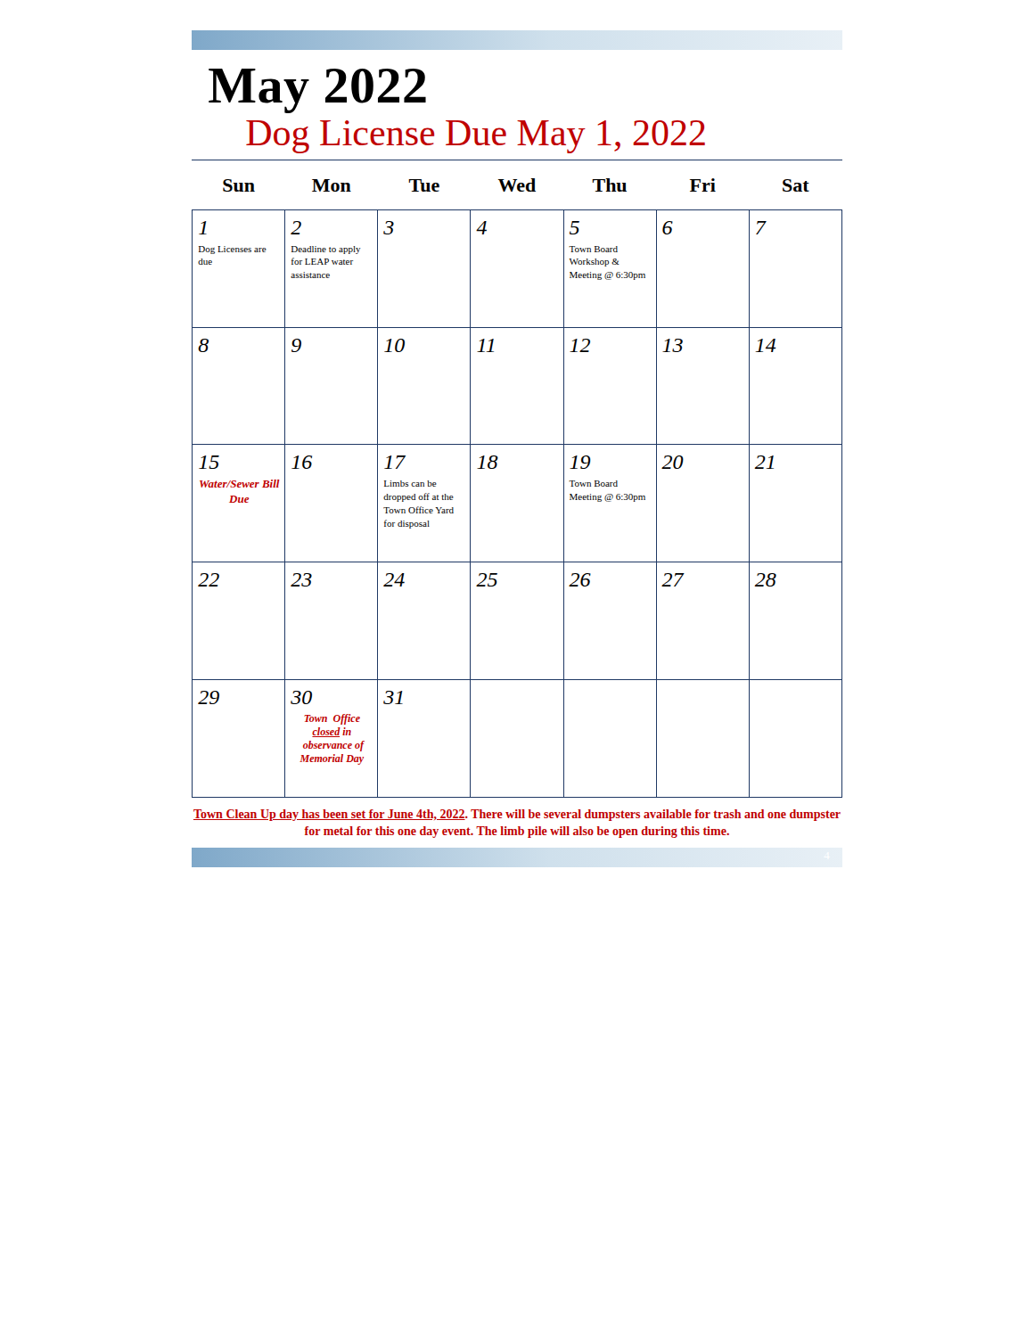May 2022
Dog License Due May 1, 2022
| Sun | Mon | Tue | Wed | Thu | Fri | Sat |
| --- | --- | --- | --- | --- | --- | --- |
| 1 Dog Licenses are due | 2 Deadline to apply for LEAP water assistance | 3 | 4 | 5 Town Board Workshop & Meeting @ 6:30pm | 6 | 7 |
| 8 | 9 | 10 | 11 | 12 | 13 | 14 |
| 15 Water/Sewer Bill Due | 16 | 17 Limbs can be dropped off at the Town Office Yard for disposal | 18 | 19 Town Board Meeting @ 6:30pm | 20 | 21 |
| 22 | 23 | 24 | 25 | 26 | 27 | 28 |
| 29 | 30 Town Office closed in observance of Memorial Day | 31 | | | | |
Town Clean Up day has been set for June 4th, 2022. There will be several dumpsters available for trash and one dumpster for metal for this one day event. The limb pile will also be open during this time.
4